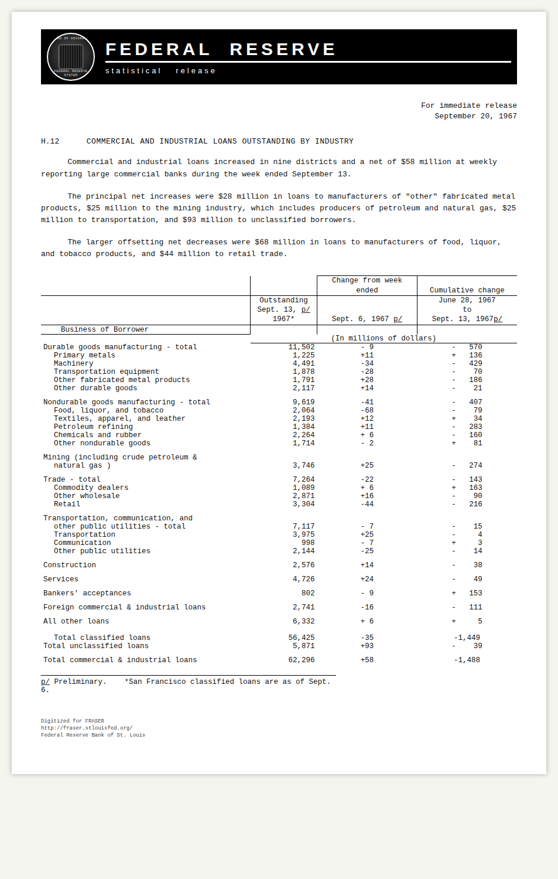BOARD OF GOVERNORS
FEDERAL RESERVE SYSTEM
FEDERAL RESERVE
statistical release
For immediate release
September 20, 1967
H.12 COMMERCIAL AND INDUSTRIAL LOANS OUTSTANDING BY INDUSTRY
Commercial and industrial loans increased in nine districts and a net of $58 million at weekly reporting large commercial banks during the week ended September 13.
The principal net increases were $28 million in loans to manufacturers of "other" fabricated metal products, $25 million to the mining industry, which includes producers of petroleum and natural gas, $25 million to transportation, and $93 million to unclassified borrowers.
The larger offsetting net decreases were $68 million in loans to manufacturers of food, liquor, and tobacco products, and $44 million to retail trade.
| | | Change from week ended | Cumulative change |
| | Outstanding Sept. 13, p/ 1967* | Sept. 6, 1967 p/ | June 28, 1967 to Sept. 13, 1967 p/ |
| Business of Borrower | | | |
| | (In millions of dollars) |
| Durable goods manufacturing - total | 11,502 | - 9 | - 570 |
| Primary metals | 1,225 | +11 | + 136 |
| Machinery | 4,491 | -34 | - 429 |
| Transportation equipment | 1,878 | -28 | - 70 |
| Other fabricated metal products | 1,791 | +28 | - 186 |
| Other durable goods | 2,117 | +14 | - 21 |
| Nondurable goods manufacturing - total | 9,619 | -41 | - 407 |
| Food, liquor, and tobacco | 2,064 | -68 | - 79 |
| Textiles, apparel, and leather | 2,193 | +12 | + 34 |
| Petroleum refining | 1,384 | +11 | - 283 |
| Chemicals and rubber | 2,264 | + 6 | - 160 |
| Other nondurable goods | 1,714 | - 2 | + 81 |
| Mining (including crude petroleum & | | | |
| natural gas ) | 3,746 | +25 | - 274 |
| Trade - total | 7,264 | -22 | - 143 |
| Commodity dealers | 1,089 | + 6 | + 163 |
| Other wholesale | 2,871 | +16 | - 90 |
| Retail | 3,304 | -44 | - 216 |
| Transportation, communication, and | | | |
| other public utilities - total | 7,117 | - 7 | - 15 |
| Transportation | 3,975 | +25 | - 4 |
| Communication | 998 | - 7 | + 3 |
| Other public utilities | 2,144 | -25 | - 14 |
| Construction | 2,576 | +14 | - 38 |
| Services | 4,726 | +24 | - 49 |
| Bankers' acceptances | 802 | - 9 | + 153 |
| Foreign commercial & industrial loans | 2,741 | -16 | - 111 |
| All other loans | 6,332 | + 6 | + 5 |
| Total classified loans | 56,425 | -35 | -1,449 |
| Total unclassified loans | 5,871 | +93 | - 39 |
| Total commercial & industrial loans | 62,296 | +58 | -1,488 |
p/ Preliminary. *San Francisco classified loans are as of Sept. 6.
Digitized for FRASER
http://fraser.stlouisfed.org/
Federal Reserve Bank of St. Louis